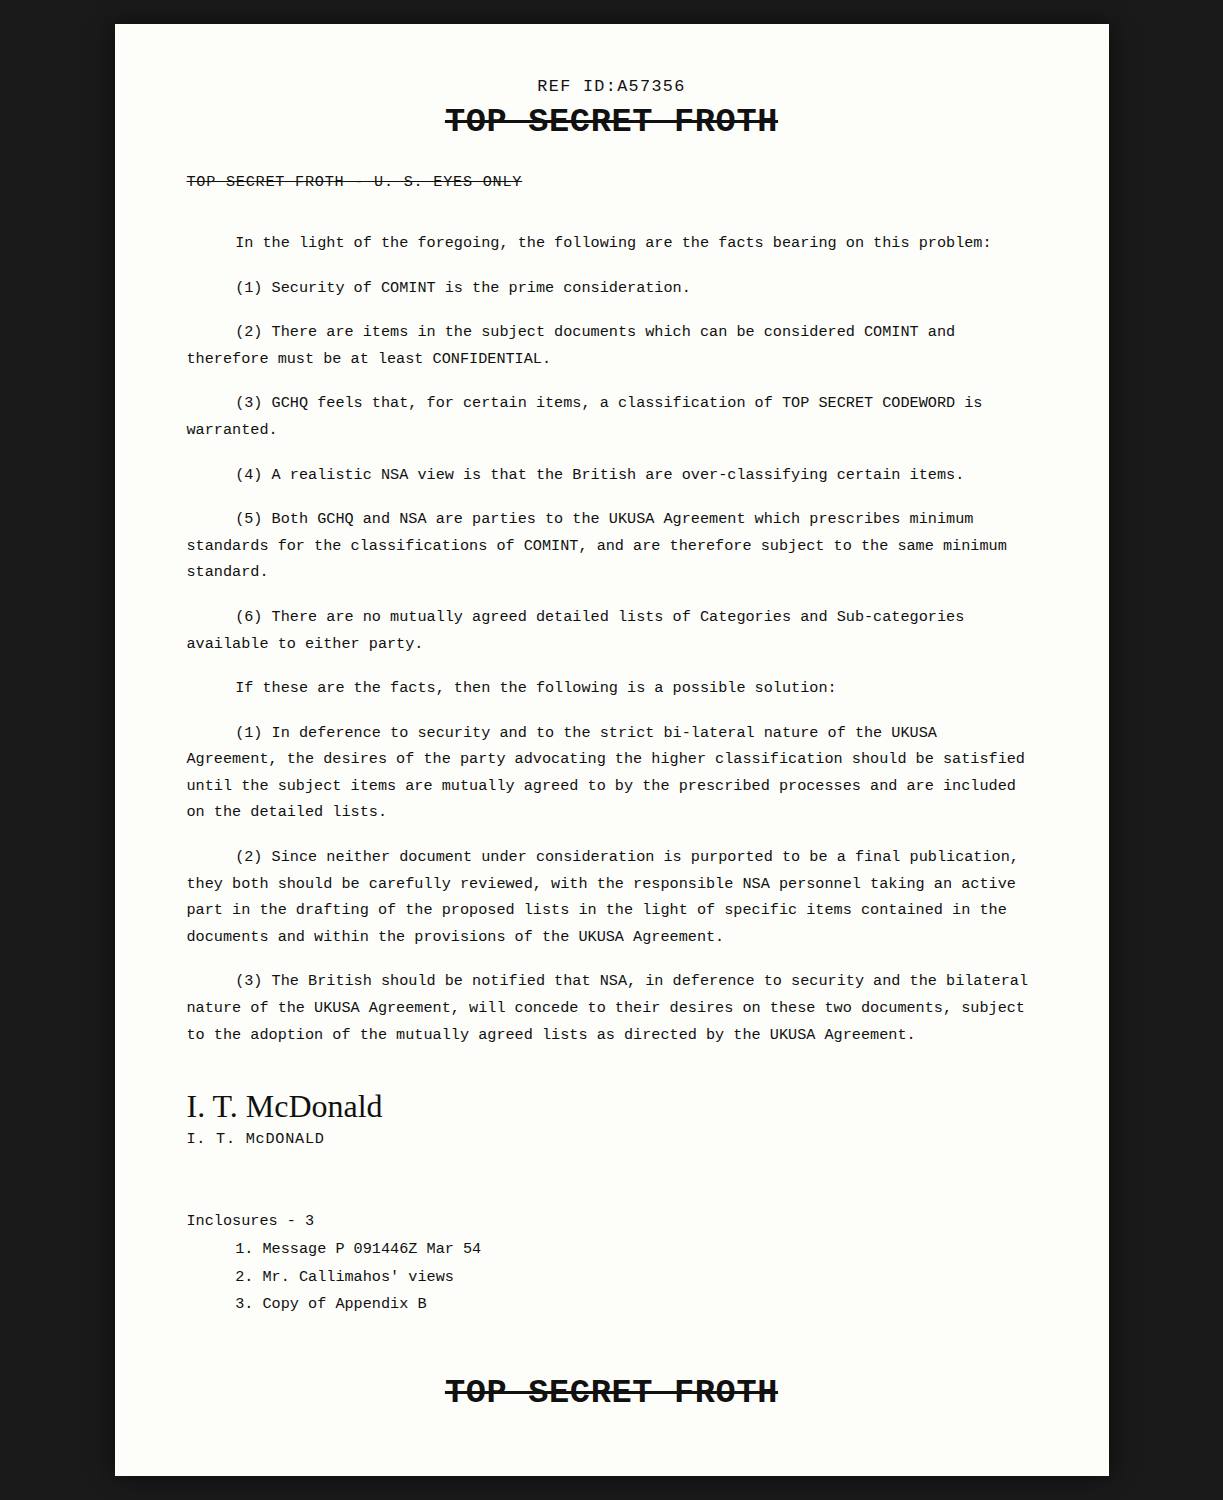REF ID:A57356
TOP SECRET FROTH
TOP SECRET FROTH - U. S. EYES ONLY
In the light of the foregoing, the following are the facts bearing on this problem:
(1) Security of COMINT is the prime consideration.
(2) There are items in the subject documents which can be considered COMINT and therefore must be at least CONFIDENTIAL.
(3) GCHQ feels that, for certain items, a classification of TOP SECRET CODEWORD is warranted.
(4) A realistic NSA view is that the British are over-classifying certain items.
(5) Both GCHQ and NSA are parties to the UKUSA Agreement which prescribes minimum standards for the classifications of COMINT, and are therefore subject to the same minimum standard.
(6) There are no mutually agreed detailed lists of Categories and Sub-categories available to either party.
If these are the facts, then the following is a possible solution:
(1) In deference to security and to the strict bi-lateral nature of the UKUSA Agreement, the desires of the party advocating the higher classification should be satisfied until the subject items are mutually agreed to by the prescribed processes and are included on the detailed lists.
(2) Since neither document under consideration is purported to be a final publication, they both should be carefully reviewed, with the responsible NSA personnel taking an active part in the drafting of the proposed lists in the light of specific items contained in the documents and within the provisions of the UKUSA Agreement.
(3) The British should be notified that NSA, in deference to security and the bilateral nature of the UKUSA Agreement, will concede to their desires on these two documents, subject to the adoption of the mutually agreed lists as directed by the UKUSA Agreement.
I. T. McDonald
I. T. McDONALD
Inclosures - 3
1. Message P 091446Z Mar 54
2. Mr. Callimahos' views
3. Copy of Appendix B
TOP SECRET FROTH